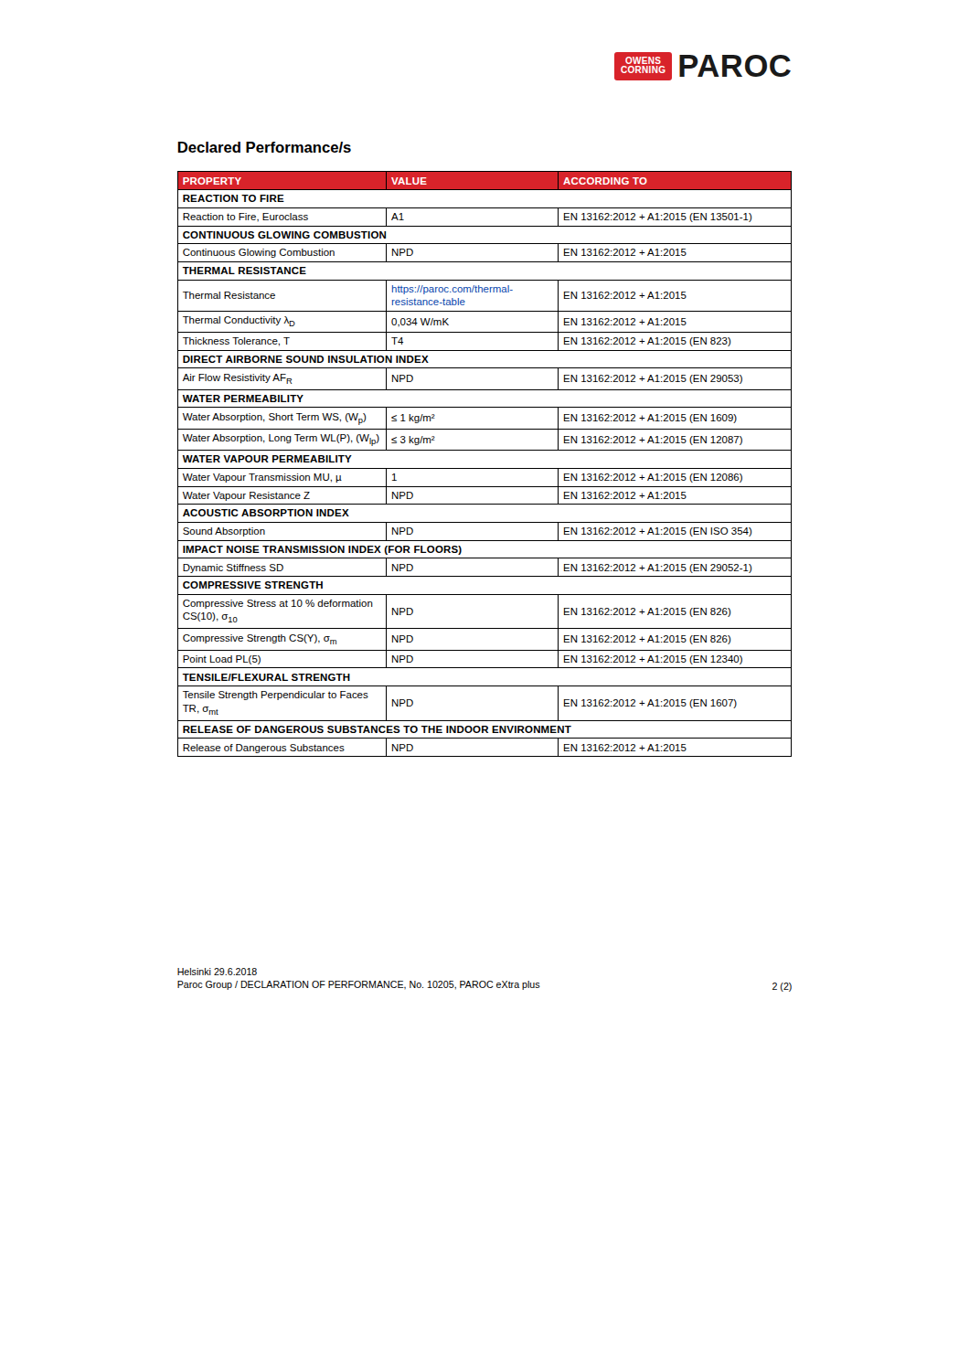OWENS CORNING
PAROC
Declared Performance/s
| PROPERTY | VALUE | ACCORDING TO |
| --- | --- | --- |
| REACTION TO FIRE |
| Reaction to Fire, Euroclass | A1 | EN 13162:2012 + A1:2015 (EN 13501-1) |
| CONTINUOUS GLOWING COMBUSTION |
| Continuous Glowing Combustion | NPD | EN 13162:2012 + A1:2015 |
| THERMAL RESISTANCE |
| Thermal Resistance | https://paroc.com/thermal-resistance-table | EN 13162:2012 + A1:2015 |
| Thermal Conductivity λ D | 0,034 W/mK | EN 13162:2012 + A1:2015 |
| Thickness Tolerance, T | T4 | EN 13162:2012 + A1:2015 (EN 823) |
| DIRECT AIRBORNE SOUND INSULATION INDEX |
| Air Flow Resistivity AF R | NPD | EN 13162:2012 + A1:2015 (EN 29053) |
| WATER PERMEABILITY |
| Water Absorption, Short Term WS, (W p ) | ≤ 1 kg/m² | EN 13162:2012 + A1:2015 (EN 1609) |
| Water Absorption, Long Term WL(P), (W lp ) | ≤ 3 kg/m² | EN 13162:2012 + A1:2015 (EN 12087) |
| WATER VAPOUR PERMEABILITY |
| Water Vapour Transmission MU, µ | 1 | EN 13162:2012 + A1:2015 (EN 12086) |
| Water Vapour Resistance Z | NPD | EN 13162:2012 + A1:2015 |
| ACOUSTIC ABSORPTION INDEX |
| Sound Absorption | NPD | EN 13162:2012 + A1:2015 (EN ISO 354) |
| IMPACT NOISE TRANSMISSION INDEX (FOR FLOORS) |
| Dynamic Stiffness SD | NPD | EN 13162:2012 + A1:2015 (EN 29052-1) |
| COMPRESSIVE STRENGTH |
| Compressive Stress at 10 % deformation CS(10), σ 10 | NPD | EN 13162:2012 + A1:2015 (EN 826) |
| Compressive Strength CS(Y), σ m | NPD | EN 13162:2012 + A1:2015 (EN 826) |
| Point Load PL(5) | NPD | EN 13162:2012 + A1:2015 (EN 12340) |
| TENSILE/FLEXURAL STRENGTH |
| Tensile Strength Perpendicular to Faces TR, σ mt | NPD | EN 13162:2012 + A1:2015 (EN 1607) |
| RELEASE OF DANGEROUS SUBSTANCES TO THE INDOOR ENVIRONMENT |
| Release of Dangerous Substances | NPD | EN 13162:2012 + A1:2015 |
Helsinki 29.6.2018
Paroc Group / DECLARATION OF PERFORMANCE, No. 10205, PAROC eXtra plus
2 (2)